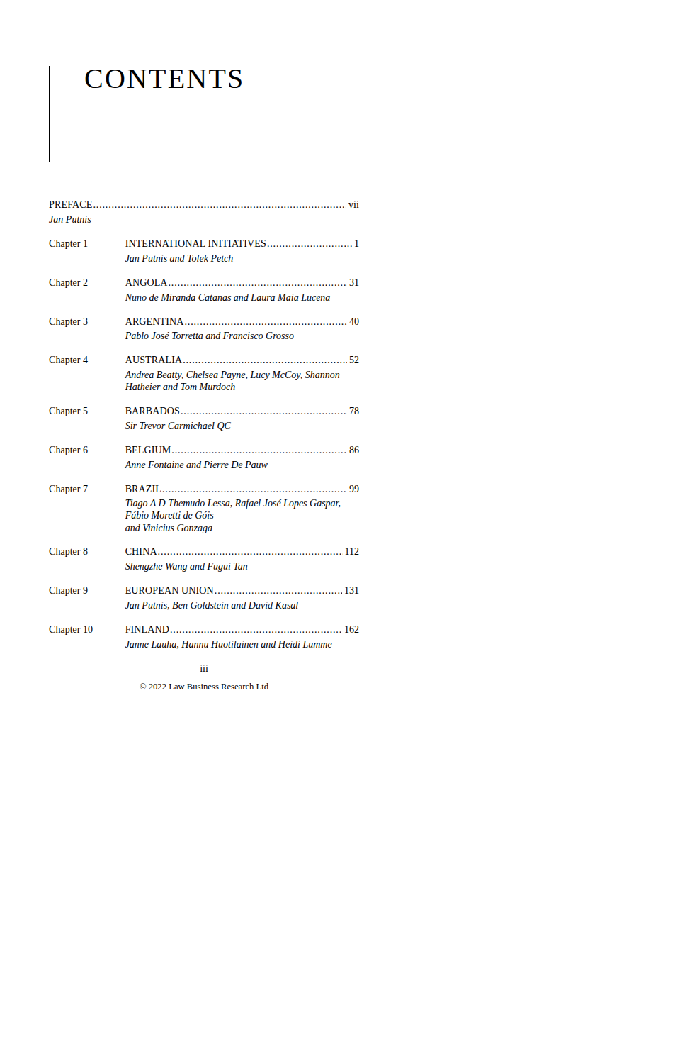Contents
Preface ................................................................................................................................................. vii
Jan Putnis
Chapter 1
International Initiatives .............................................................................. 1
Jan Putnis and Tolek Petch
Chapter 2
Angola ................................................................................................. 31
Nuno de Miranda Catanas and Laura Maia Lucena
Chapter 3
Argentina ............................................................................................. 40
Pablo José Torretta and Francisco Grosso
Chapter 4
Australia .............................................................................................. 52
Andrea Beatty, Chelsea Payne, Lucy McCoy, Shannon Hatheier and Tom Murdoch
Chapter 5
Barbados .............................................................................................. 78
Sir Trevor Carmichael QC
Chapter 6
Belgium ................................................................................................ 86
Anne Fontaine and Pierre De Pauw
Chapter 7
Brazil ................................................................................................... 99
Tiago A D Themudo Lessa, Rafael José Lopes Gaspar, Fábio Moretti de Góis
and Vinicius Gonzaga
Chapter 8
China .................................................................................................. 112
Shengzhe Wang and Fugui Tan
Chapter 9
European Union ................................................................................. 131
Jan Putnis, Ben Goldstein and David Kasal
Chapter 10
Finland ................................................................................................ 162
Janne Lauha, Hannu Huotilainen and Heidi Lumme
iii
© 2022 Law Business Research Ltd